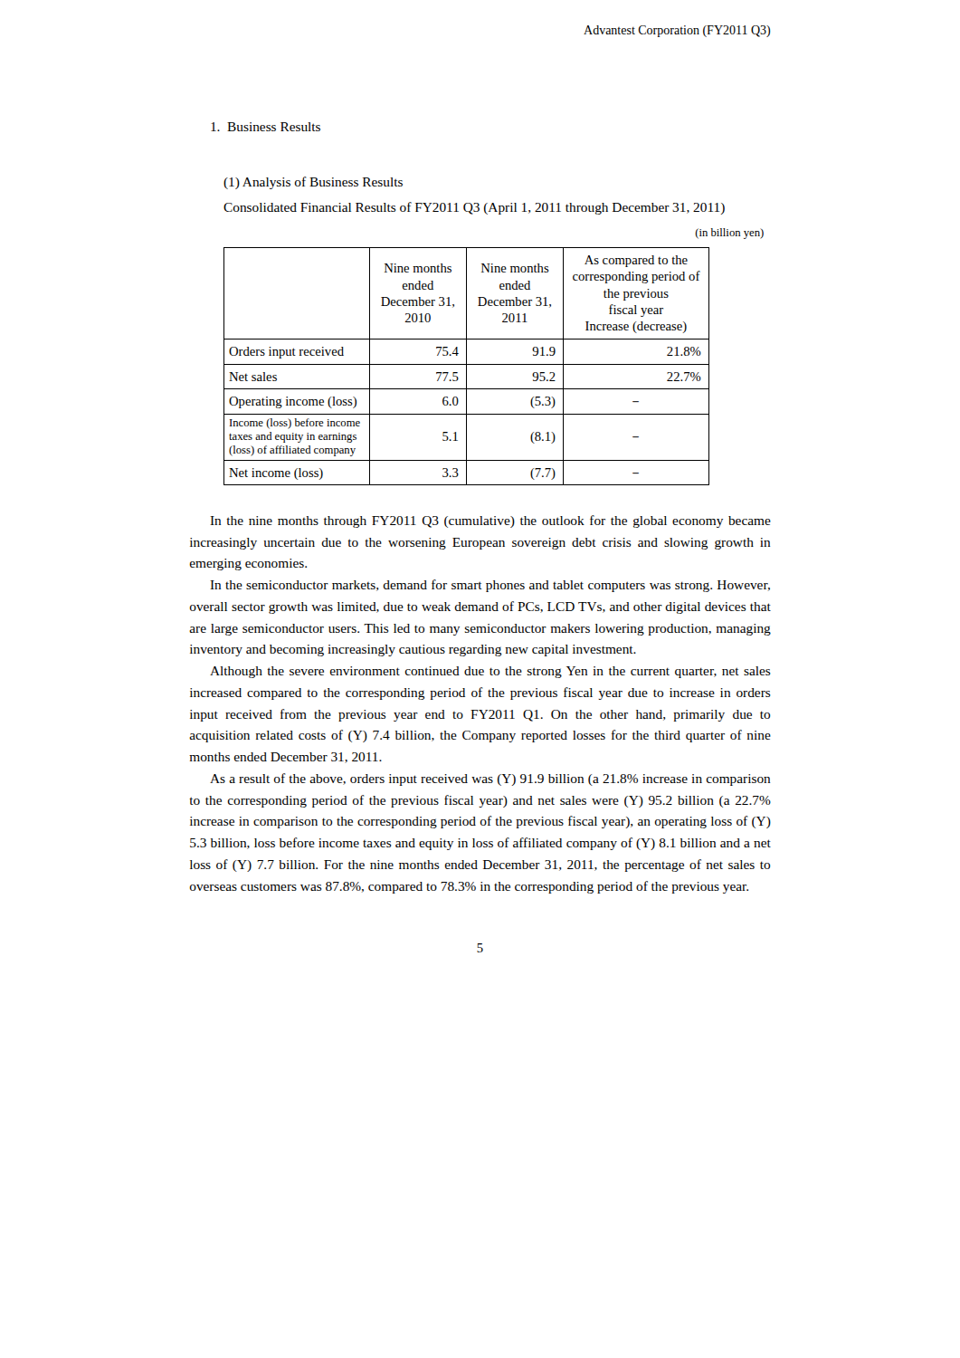Advantest Corporation (FY2011 Q3)
1. Business Results
(1) Analysis of Business Results
Consolidated Financial Results of FY2011 Q3 (April 1, 2011 through December 31, 2011)
(in billion yen)
| | Nine months ended December 31, 2010 | Nine months ended December 31, 2011 | As compared to the corresponding period of the previous fiscal year Increase (decrease) |
| --- | --- | --- | --- |
| Orders input received | 75.4 | 91.9 | 21.8% |
| Net sales | 77.5 | 95.2 | 22.7% |
| Operating income (loss) | 6.0 | (5.3) | － |
| Income (loss) before income taxes and equity in earnings (loss) of affiliated company | 5.1 | (8.1) | － |
| Net income (loss) | 3.3 | (7.7) | － |
In the nine months through FY2011 Q3 (cumulative) the outlook for the global economy became increasingly uncertain due to the worsening European sovereign debt crisis and slowing growth in emerging economies.
In the semiconductor markets, demand for smart phones and tablet computers was strong. However, overall sector growth was limited, due to weak demand of PCs, LCD TVs, and other digital devices that are large semiconductor users. This led to many semiconductor makers lowering production, managing inventory and becoming increasingly cautious regarding new capital investment.
Although the severe environment continued due to the strong Yen in the current quarter, net sales increased compared to the corresponding period of the previous fiscal year due to increase in orders input received from the previous year end to FY2011 Q1. On the other hand, primarily due to acquisition related costs of (Y) 7.4 billion, the Company reported losses for the third quarter of nine months ended December 31, 2011.
As a result of the above, orders input received was (Y) 91.9 billion (a 21.8% increase in comparison to the corresponding period of the previous fiscal year) and net sales were (Y) 95.2 billion (a 22.7% increase in comparison to the corresponding period of the previous fiscal year), an operating loss of (Y) 5.3 billion, loss before income taxes and equity in loss of affiliated company of (Y) 8.1 billion and a net loss of (Y) 7.7 billion. For the nine months ended December 31, 2011, the percentage of net sales to overseas customers was 87.8%, compared to 78.3% in the corresponding period of the previous year.
5